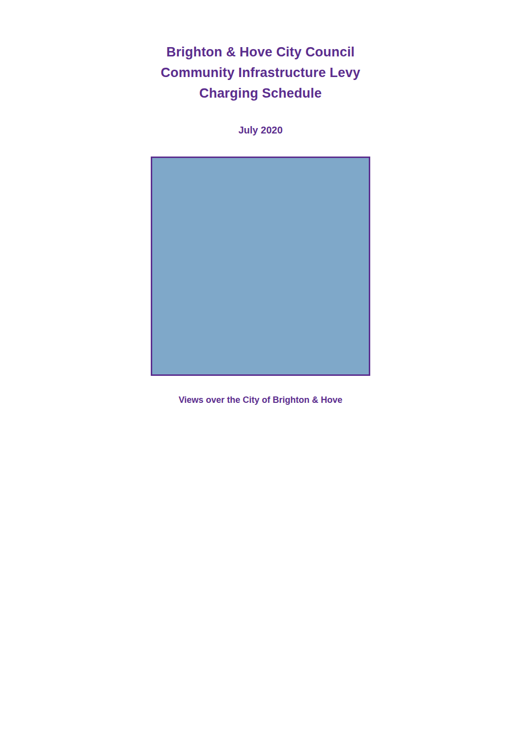Brighton & Hove City Council
Community Infrastructure Levy
Charging Schedule
July 2020
Views over the City of Brighton & Hove